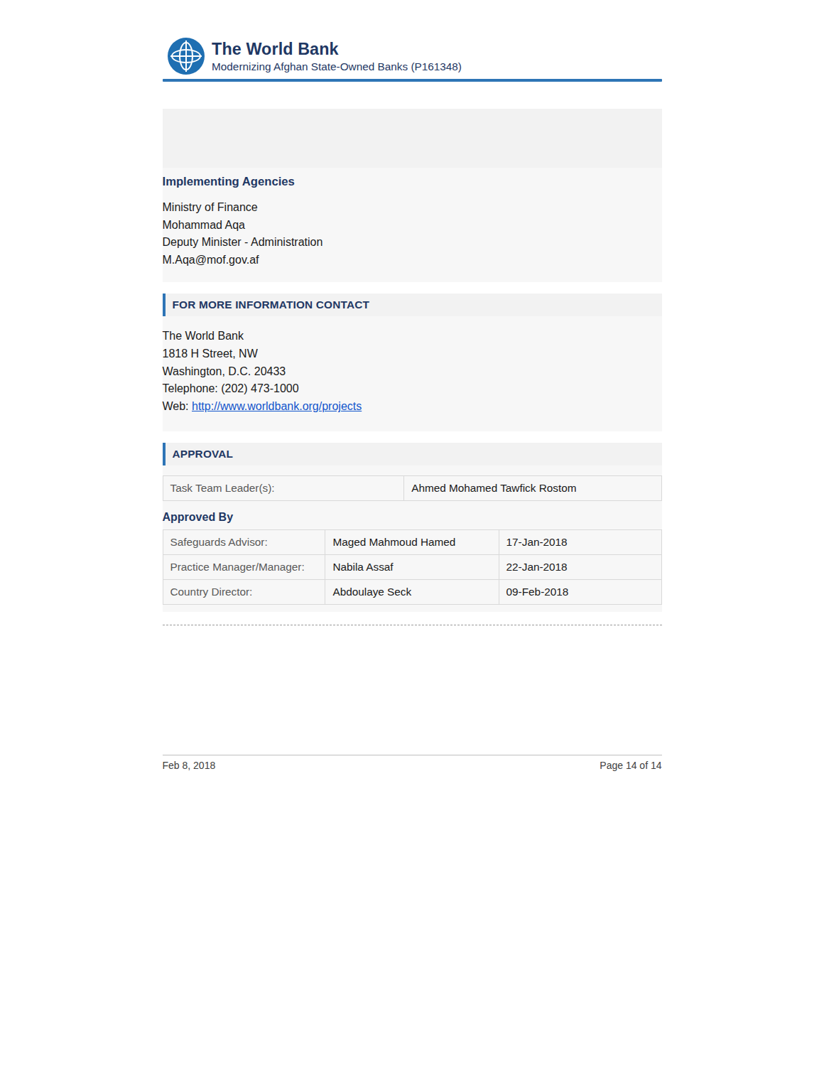The World Bank
Modernizing Afghan State-Owned Banks (P161348)
Implementing Agencies
Ministry of Finance
Mohammad Aqa
Deputy Minister - Administration
M.Aqa@mof.gov.af
FOR MORE INFORMATION CONTACT
The World Bank
1818 H Street, NW
Washington, D.C. 20433
Telephone: (202) 473-1000
Web: http://www.worldbank.org/projects
APPROVAL
| Task Team Leader(s): | Ahmed Mohamed Tawfick Rostom |
Approved By
| Safeguards Advisor: | Maged Mahmoud Hamed | 17-Jan-2018 |
| Practice Manager/Manager: | Nabila Assaf | 22-Jan-2018 |
| Country Director: | Abdoulaye Seck | 09-Feb-2018 |
Feb 8, 2018
Page 14 of 14